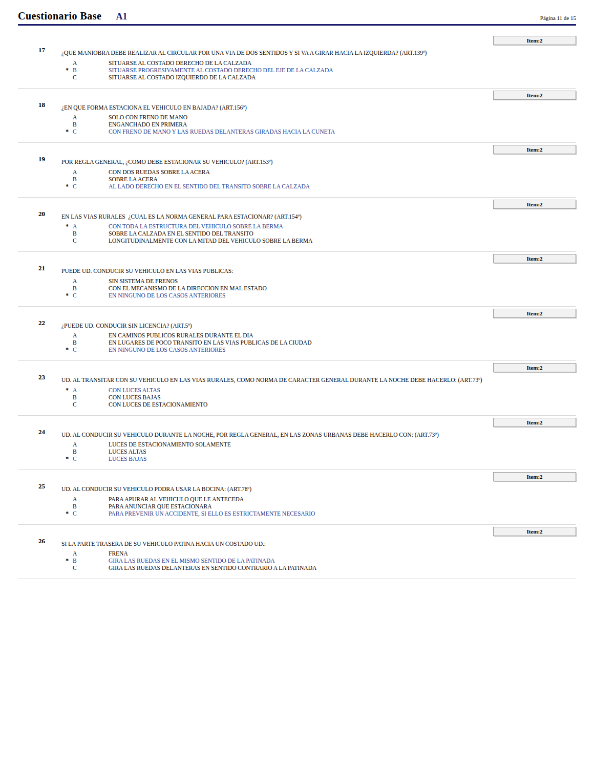Cuestionario Base A1
Página 11 de 15
Item:2
17
¿QUE MANIOBRA DEBE REALIZAR AL CIRCULAR POR UNA VIA DE DOS SENTIDOS Y SI VA A GIRAR HACIA LA IZQUIERDA? (ART.139º)
| | A | SITUARSE AL COSTADO DERECHO DE LA CALZADA |
| * | B | SITUARSE PROGRESIVAMENTE AL COSTADO DERECHO DEL EJE DE LA CALZADA |
| | C | SITUARSE AL COSTADO IZQUIERDO DE LA CALZADA |
Item:2
18
¿EN QUE FORMA ESTACIONA EL VEHICULO EN BAJADA? (ART.156º)
| | A | SOLO CON FRENO DE MANO |
| | B | ENGANCHADO EN PRIMERA |
| * | C | CON FRENO DE MANO Y LAS RUEDAS DELANTERAS GIRADAS HACIA LA CUNETA |
Item:2
19
POR REGLA GENERAL, ¿COMO DEBE ESTACIONAR SU VEHICULO? (ART.153º)
| | A | CON DOS RUEDAS SOBRE LA ACERA |
| | B | SOBRE LA ACERA |
| * | C | AL LADO DERECHO EN EL SENTIDO DEL TRANSITO SOBRE LA CALZADA |
Item:2
20
EN LAS VIAS RURALES ¿CUAL ES LA NORMA GENERAL PARA ESTACIONAR? (ART.154º)
| * | A | CON TODA LA ESTRUCTURA DEL VEHICULO SOBRE LA BERMA |
| | B | SOBRE LA CALZADA EN EL SENTIDO DEL TRANSITO |
| | C | LONGITUDINALMENTE CON LA MITAD DEL VEHICULO SOBRE LA BERMA |
Item:2
21
PUEDE UD. CONDUCIR SU VEHICULO EN LAS VIAS PUBLICAS:
| | A | SIN SISTEMA DE FRENOS |
| | B | CON EL MECANISMO DE LA DIRECCION EN MAL ESTADO |
| * | C | EN NINGUNO DE LOS CASOS ANTERIORES |
Item:2
22
¿PUEDE UD. CONDUCIR SIN LICENCIA? (ART.5º)
| | A | EN CAMINOS PUBLICOS RURALES DURANTE EL DIA |
| | B | EN LUGARES DE POCO TRANSITO EN LAS VIAS PUBLICAS DE LA CIUDAD |
| * | C | EN NINGUNO DE LOS CASOS ANTERIORES |
Item:2
23
UD. AL TRANSITAR CON SU VEHICULO EN LAS VIAS RURALES, COMO NORMA DE CARACTER GENERAL DURANTE LA NOCHE DEBE HACERLO: (ART.73º)
| * | A | CON LUCES ALTAS |
| | B | CON LUCES BAJAS |
| | C | CON LUCES DE ESTACIONAMIENTO |
Item:2
24
UD. AL CONDUCIR SU VEHICULO DURANTE LA NOCHE, POR REGLA GENERAL, EN LAS ZONAS URBANAS DEBE HACERLO CON: (ART.73º)
| | A | LUCES DE ESTACIONAMIENTO SOLAMENTE |
| | B | LUCES ALTAS |
| * | C | LUCES BAJAS |
Item:2
25
UD. AL CONDUCIR SU VEHICULO PODRA USAR LA BOCINA: (ART.78º)
| | A | PARA APURAR AL VEHICULO QUE LE ANTECEDA |
| | B | PARA ANUNCIAR QUE ESTACIONARA |
| * | C | PARA PREVENIR UN ACCIDENTE, SI ELLO ES ESTRICTAMENTE NECESARIO |
Item:2
26
SI LA PARTE TRASERA DE SU VEHICULO PATINA HACIA UN COSTADO UD.:
| | A | FRENA |
| * | B | GIRA LAS RUEDAS EN EL MISMO SENTIDO DE LA PATINADA |
| | C | GIRA LAS RUEDAS DELANTERAS EN SENTIDO CONTRARIO A LA PATINADA |